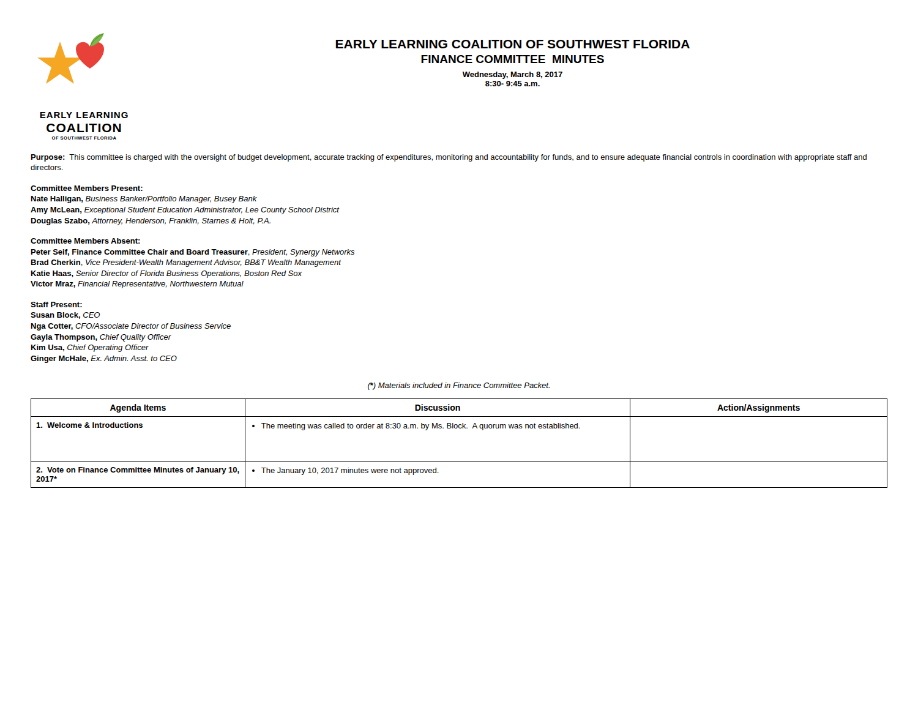EARLY LEARNING
COALITION
OF SOUTHWEST FLORIDA
EARLY LEARNING COALITION OF SOUTHWEST FLORIDA
FINANCE COMMITTEE MINUTES
Wednesday, March 8, 2017
8:30- 9:45 a.m.
Purpose: This committee is charged with the oversight of budget development, accurate tracking of expenditures, monitoring and accountability for funds, and to ensure adequate financial controls in coordination with appropriate staff and directors.
Committee Members Present:
Nate Halligan, Business Banker/Portfolio Manager, Busey Bank
Amy McLean, Exceptional Student Education Administrator, Lee County School District
Douglas Szabo, Attorney, Henderson, Franklin, Starnes & Holt, P.A.
Committee Members Absent:
Peter Seif, Finance Committee Chair and Board Treasurer, President, Synergy Networks
Brad Cherkin, Vice President-Wealth Management Advisor, BB&T Wealth Management
Katie Haas, Senior Director of Florida Business Operations, Boston Red Sox
Victor Mraz, Financial Representative, Northwestern Mutual
Staff Present:
Susan Block, CEO
Nga Cotter, CFO/Associate Director of Business Service
Gayla Thompson, Chief Quality Officer
Kim Usa, Chief Operating Officer
Ginger McHale, Ex. Admin. Asst. to CEO
(*) Materials included in Finance Committee Packet.
| Agenda Items | Discussion | Action/Assignments |
| --- | --- | --- |
| 1. Welcome & Introductions | The meeting was called to order at 8:30 a.m. by Ms. Block. A quorum was not established. | |
| 2. Vote on Finance Committee Minutes of January 10, 2017* | The January 10, 2017 minutes were not approved. | |